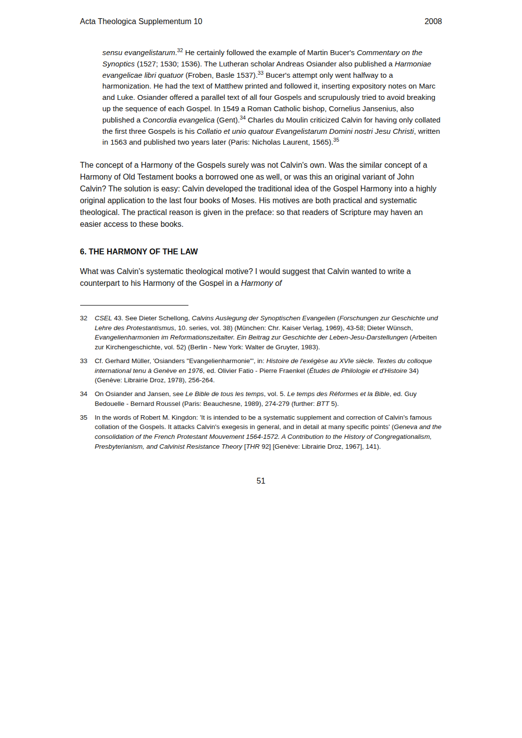Acta Theologica Supplementum 10 2008
sensu evangelistarum.32 He certainly followed the example of Martin Bucer's Commentary on the Synoptics (1527; 1530; 1536). The Lutheran scholar Andreas Osiander also published a Harmoniae evangelicae libri quatuor (Froben, Basle 1537).33 Bucer's attempt only went halfway to a harmonization. He had the text of Matthew printed and followed it, inserting expository notes on Marc and Luke. Osiander offered a parallel text of all four Gospels and scrupulously tried to avoid breaking up the sequence of each Gospel. In 1549 a Roman Catholic bishop, Cornelius Jansenius, also published a Concordia evangelica (Gent).34 Charles du Moulin criticized Calvin for having only collated the first three Gospels is his Collatio et unio quatour Evangelistarum Domini nostri Jesu Christi, written in 1563 and published two years later (Paris: Nicholas Laurent, 1565).35
The concept of a Harmony of the Gospels surely was not Calvin's own. Was the similar concept of a Harmony of Old Testament books a borrowed one as well, or was this an original variant of John Calvin? The solution is easy: Calvin developed the traditional idea of the Gospel Harmony into a highly original application to the last four books of Moses. His motives are both practical and systematic theological. The practical reason is given in the preface: so that readers of Scripture may haven an easier access to these books.
6. The Harmony of the Law
What was Calvin's systematic theological motive? I would suggest that Calvin wanted to write a counterpart to his Harmony of the Gospel in a Harmony of
CSEL 43. See Dieter Schellong, Calvins Auslegung der Synoptischen Evangelien (Forschungen zur Geschichte und Lehre des Protestantismus, 10. series, vol. 38) (München: Chr. Kaiser Verlag, 1969), 43-58; Dieter Wünsch, Evangelienharmonien im Reformationszeitalter. Ein Beitrag zur Geschichte der Leben-Jesu-Darstellungen (Arbeiten zur Kirchengeschichte, vol. 52) (Berlin - New York: Walter de Gruyter, 1983).
Cf. Gerhard Müller, 'Osianders "Evangelienharmonie"', in: Histoire de l'exégèse au XVIe siècle. Textes du colloque international tenu à Genève en 1976, ed. Olivier Fatio - Pierre Fraenkel (Études de Philologie et d'Histoire 34) (Genève: Librairie Droz, 1978), 256-264.
On Osiander and Jansen, see Le Bible de tous les temps, vol. 5. Le temps des Réformes et la Bible, ed. Guy Bedouelle - Bernard Roussel (Paris: Beauchesne, 1989), 274-279 (further: BTT 5).
In the words of Robert M. Kingdon: 'It is intended to be a systematic supplement and correction of Calvin's famous collation of the Gospels. It attacks Calvin's exegesis in general, and in detail at many specific points' (Geneva and the consolidation of the French Protestant Mouvement 1564-1572. A Contribution to the History of Congregationalism, Presbyterianism, and Calvinist Resistance Theory [THR 92] [Genève: Librairie Droz, 1967], 141).
51